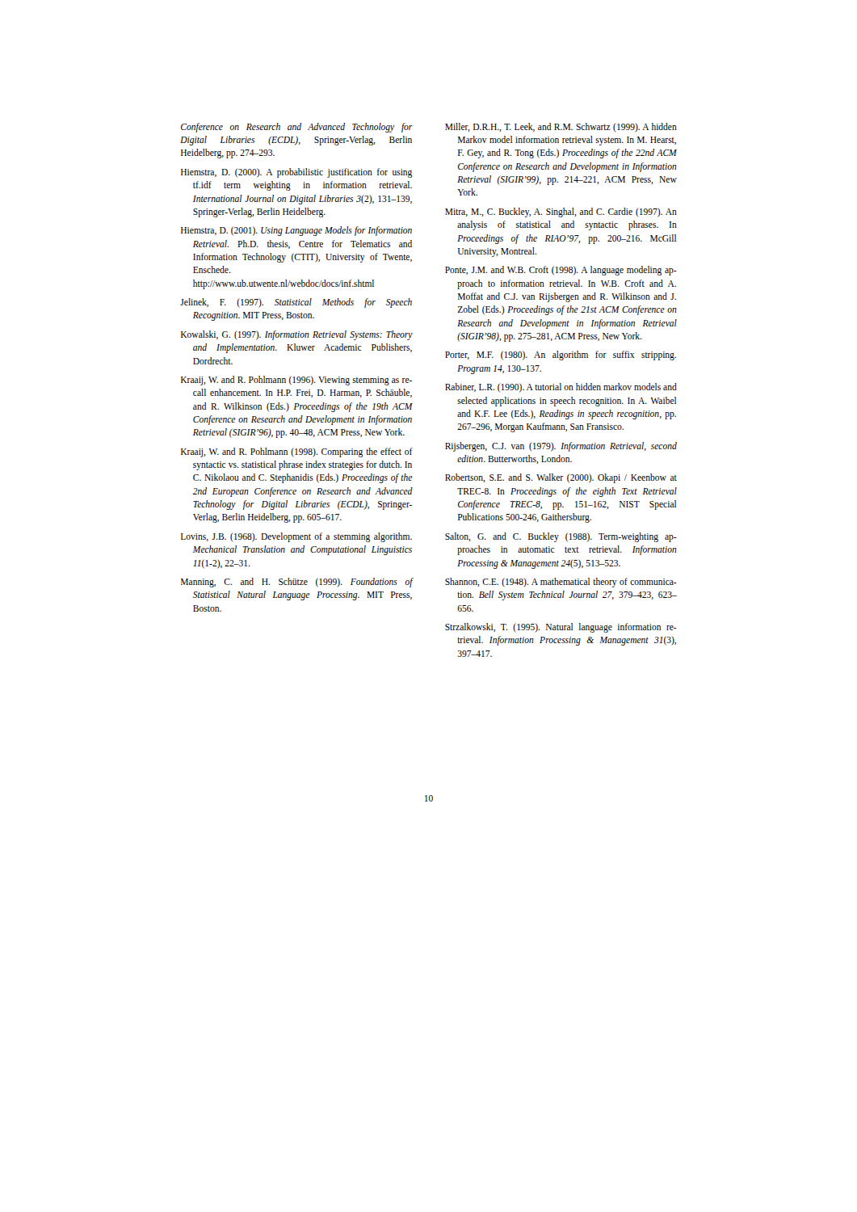Conference on Research and Advanced Technology for Digital Libraries (ECDL), Springer-Verlag, Berlin Heidelberg, pp. 274–293.
Hiemstra, D. (2000). A probabilistic justification for using tf.idf term weighting in information retrieval. International Journal on Digital Libraries 3(2), 131–139, Springer-Verlag, Berlin Heidelberg.
Hiemstra, D. (2001). Using Language Models for Information Retrieval. Ph.D. thesis, Centre for Telematics and Information Technology (CTIT), University of Twente, Enschede. http://www.ub.utwente.nl/webdoc/docs/inf.shtml
Jelinek, F. (1997). Statistical Methods for Speech Recognition. MIT Press, Boston.
Kowalski, G. (1997). Information Retrieval Systems: Theory and Implementation. Kluwer Academic Publishers, Dordrecht.
Kraaij, W. and R. Pohlmann (1996). Viewing stemming as recall enhancement. In H.P. Frei, D. Harman, P. Schäuble, and R. Wilkinson (Eds.) Proceedings of the 19th ACM Conference on Research and Development in Information Retrieval (SIGIR’96), pp. 40–48, ACM Press, New York.
Kraaij, W. and R. Pohlmann (1998). Comparing the effect of syntactic vs. statistical phrase index strategies for dutch. In C. Nikolaou and C. Stephanidis (Eds.) Proceedings of the 2nd European Conference on Research and Advanced Technology for Digital Libraries (ECDL), Springer-Verlag, Berlin Heidelberg, pp. 605–617.
Lovins, J.B. (1968). Development of a stemming algorithm. Mechanical Translation and Computational Linguistics 11(1-2), 22–31.
Manning, C. and H. Schütze (1999). Foundations of Statistical Natural Language Processing. MIT Press, Boston.
Miller, D.R.H., T. Leek, and R.M. Schwartz (1999). A hidden Markov model information retrieval system. In M. Hearst, F. Gey, and R. Tong (Eds.) Proceedings of the 22nd ACM Conference on Research and Development in Information Retrieval (SIGIR’99), pp. 214–221, ACM Press, New York.
Mitra, M., C. Buckley, A. Singhal, and C. Cardie (1997). An analysis of statistical and syntactic phrases. In Proceedings of the RIAO’97, pp. 200–216. McGill University, Montreal.
Ponte, J.M. and W.B. Croft (1998). A language modeling approach to information retrieval. In W.B. Croft and A. Moffat and C.J. van Rijsbergen and R. Wilkinson and J. Zobel (Eds.) Proceedings of the 21st ACM Conference on Research and Development in Information Retrieval (SIGIR’98), pp. 275–281, ACM Press, New York.
Porter, M.F. (1980). An algorithm for suffix stripping. Program 14, 130–137.
Rabiner, L.R. (1990). A tutorial on hidden markov models and selected applications in speech recognition. In A. Waibel and K.F. Lee (Eds.), Readings in speech recognition, pp. 267–296, Morgan Kaufmann, San Fransisco.
Rijsbergen, C.J. van (1979). Information Retrieval, second edition. Butterworths, London.
Robertson, S.E. and S. Walker (2000). Okapi / Keenbow at TREC-8. In Proceedings of the eighth Text Retrieval Conference TREC-8, pp. 151–162, NIST Special Publications 500-246, Gaithersburg.
Salton, G. and C. Buckley (1988). Term-weighting approaches in automatic text retrieval. Information Processing & Management 24(5), 513–523.
Shannon, C.E. (1948). A mathematical theory of communication. Bell System Technical Journal 27, 379–423, 623–656.
Strzalkowski, T. (1995). Natural language information retrieval. Information Processing & Management 31(3), 397–417.
10